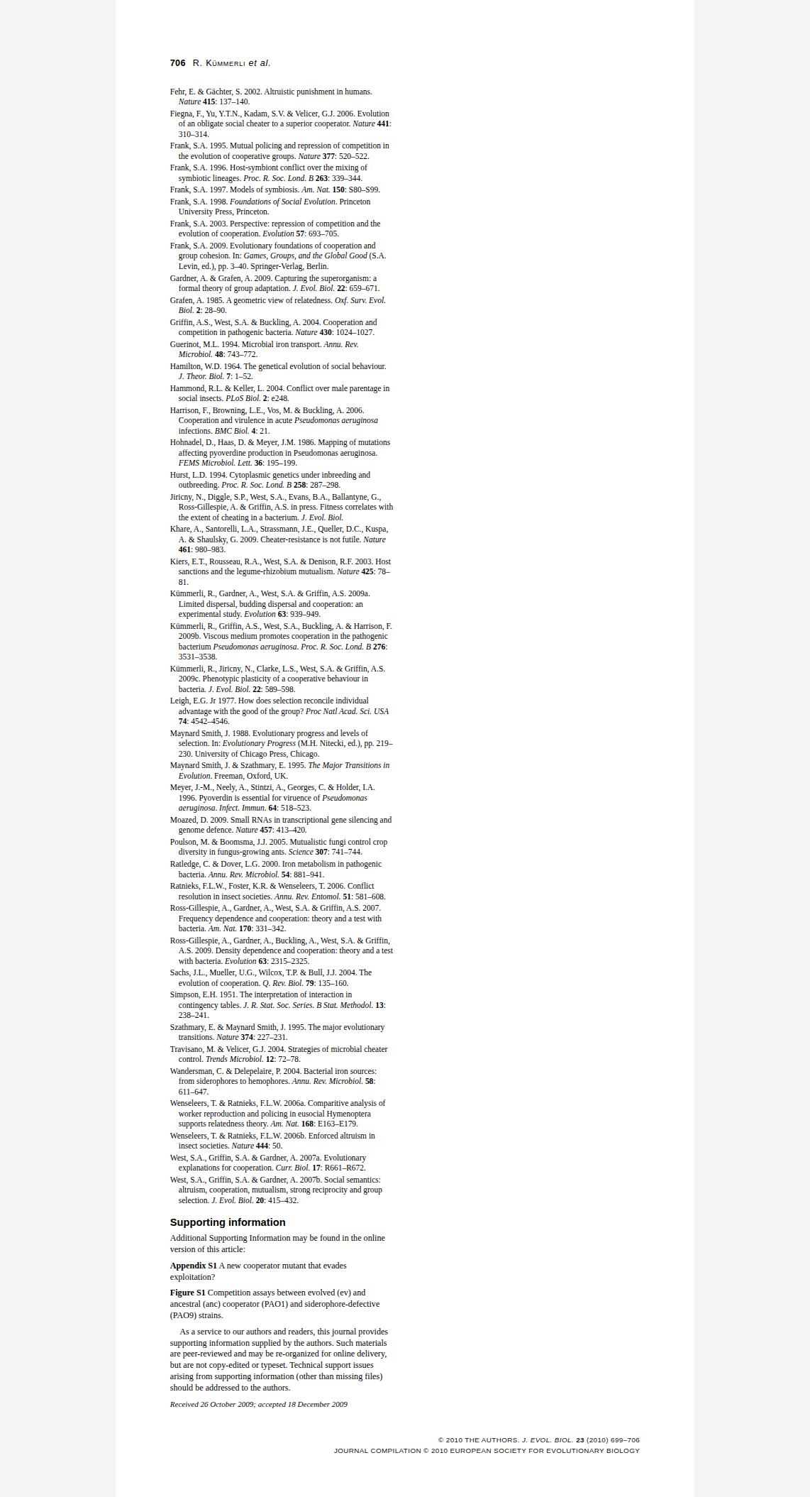706 R. Kümmerli et al.
Fehr, E. & Gächter, S. 2002. Altruistic punishment in humans. Nature 415: 137–140.
Fiegna, F., Yu, Y.T.N., Kadam, S.V. & Velicer, G.J. 2006. Evolution of an obligate social cheater to a superior cooperator. Nature 441: 310–314.
Frank, S.A. 1995. Mutual policing and repression of competition in the evolution of cooperative groups. Nature 377: 520–522.
Frank, S.A. 1996. Host-symbiont conflict over the mixing of symbiotic lineages. Proc. R. Soc. Lond. B 263: 339–344.
Frank, S.A. 1997. Models of symbiosis. Am. Nat. 150: S80–S99.
Frank, S.A. 1998. Foundations of Social Evolution. Princeton University Press, Princeton.
Frank, S.A. 2003. Perspective: repression of competition and the evolution of cooperation. Evolution 57: 693–705.
Frank, S.A. 2009. Evolutionary foundations of cooperation and group cohesion. In: Games, Groups, and the Global Good (S.A. Levin, ed.), pp. 3–40. Springer-Verlag, Berlin.
Gardner, A. & Grafen, A. 2009. Capturing the superorganism: a formal theory of group adaptation. J. Evol. Biol. 22: 659–671.
Grafen, A. 1985. A geometric view of relatedness. Oxf. Surv. Evol. Biol. 2: 28–90.
Griffin, A.S., West, S.A. & Buckling, A. 2004. Cooperation and competition in pathogenic bacteria. Nature 430: 1024–1027.
Guerinot, M.L. 1994. Microbial iron transport. Annu. Rev. Microbiol. 48: 743–772.
Hamilton, W.D. 1964. The genetical evolution of social behaviour. J. Theor. Biol. 7: 1–52.
Hammond, R.L. & Keller, L. 2004. Conflict over male parentage in social insects. PLoS Biol. 2: e248.
Harrison, F., Browning, L.E., Vos, M. & Buckling, A. 2006. Cooperation and virulence in acute Pseudomonas aeruginosa infections. BMC Biol. 4: 21.
Hohnadel, D., Haas, D. & Meyer, J.M. 1986. Mapping of mutations affecting pyoverdine production in Pseudomonas aeruginosa. FEMS Microbiol. Lett. 36: 195–199.
Hurst, L.D. 1994. Cytoplasmic genetics under inbreeding and outbreeding. Proc. R. Soc. Lond. B 258: 287–298.
Jiricny, N., Diggle, S.P., West, S.A., Evans, B.A., Ballantyne, G., Ross-Gillespie, A. & Griffin, A.S. in press. Fitness correlates with the extent of cheating in a bacterium. J. Evol. Biol.
Khare, A., Santorelli, L.A., Strassmann, J.E., Queller, D.C., Kuspa, A. & Shaulsky, G. 2009. Cheater-resistance is not futile. Nature 461: 980–983.
Kiers, E.T., Rousseau, R.A., West, S.A. & Denison, R.F. 2003. Host sanctions and the legume-rhizobium mutualism. Nature 425: 78–81.
Kümmerli, R., Gardner, A., West, S.A. & Griffin, A.S. 2009a. Limited dispersal, budding dispersal and cooperation: an experimental study. Evolution 63: 939–949.
Kümmerli, R., Griffin, A.S., West, S.A., Buckling, A. & Harrison, F. 2009b. Viscous medium promotes cooperation in the pathogenic bacterium Pseudomonas aeruginosa. Proc. R. Soc. Lond. B 276: 3531–3538.
Kümmerli, R., Jiricny, N., Clarke, L.S., West, S.A. & Griffin, A.S. 2009c. Phenotypic plasticity of a cooperative behaviour in bacteria. J. Evol. Biol. 22: 589–598.
Leigh, E.G. Jr 1977. How does selection reconcile individual advantage with the good of the group? Proc Natl Acad. Sci. USA 74: 4542–4546.
Maynard Smith, J. 1988. Evolutionary progress and levels of selection. In: Evolutionary Progress (M.H. Nitecki, ed.), pp. 219–230. University of Chicago Press, Chicago.
Maynard Smith, J. & Szathmary, E. 1995. The Major Transitions in Evolution. Freeman, Oxford, UK.
Meyer, J.-M., Neely, A., Stintzi, A., Georges, C. & Holder, I.A. 1996. Pyoverdin is essential for viruence of Pseudomonas aeruginosa. Infect. Immun. 64: 518–523.
Moazed, D. 2009. Small RNAs in transcriptional gene silencing and genome defence. Nature 457: 413–420.
Poulson, M. & Boomsma, J.J. 2005. Mutualistic fungi control crop diversity in fungus-growing ants. Science 307: 741–744.
Ratledge, C. & Dover, L.G. 2000. Iron metabolism in pathogenic bacteria. Annu. Rev. Microbiol. 54: 881–941.
Ratnieks, F.L.W., Foster, K.R. & Wenseleers, T. 2006. Conflict resolution in insect societies. Annu. Rev. Entomol. 51: 581–608.
Ross-Gillespie, A., Gardner, A., West, S.A. & Griffin, A.S. 2007. Frequency dependence and cooperation: theory and a test with bacteria. Am. Nat. 170: 331–342.
Ross-Gillespie, A., Gardner, A., Buckling, A., West, S.A. & Griffin, A.S. 2009. Density dependence and cooperation: theory and a test with bacteria. Evolution 63: 2315–2325.
Sachs, J.L., Mueller, U.G., Wilcox, T.P. & Bull, J.J. 2004. The evolution of cooperation. Q. Rev. Biol. 79: 135–160.
Simpson, E.H. 1951. The interpretation of interaction in contingency tables. J. R. Stat. Soc. Series. B Stat. Methodol. 13: 238–241.
Szathmary, E. & Maynard Smith, J. 1995. The major evolutionary transitions. Nature 374: 227–231.
Travisano, M. & Velicer, G.J. 2004. Strategies of microbial cheater control. Trends Microbiol. 12: 72–78.
Wandersman, C. & Delepelaire, P. 2004. Bacterial iron sources: from siderophores to hemophores. Annu. Rev. Microbiol. 58: 611–647.
Wenseleers, T. & Ratnieks, F.L.W. 2006a. Comparitive analysis of worker reproduction and policing in eusocial Hymenoptera supports relatedness theory. Am. Nat. 168: E163–E179.
Wenseleers, T. & Ratnieks, F.L.W. 2006b. Enforced altruism in insect societies. Nature 444: 50.
West, S.A., Griffin, S.A. & Gardner, A. 2007a. Evolutionary explanations for cooperation. Curr. Biol. 17: R661–R672.
West, S.A., Griffin, S.A. & Gardner, A. 2007b. Social semantics: altruism, cooperation, mutualism, strong reciprocity and group selection. J. Evol. Biol. 20: 415–432.
Supporting information
Additional Supporting Information may be found in the online version of this article:
Appendix S1 A new cooperator mutant that evades exploitation?
Figure S1 Competition assays between evolved (ev) and ancestral (anc) cooperator (PAO1) and siderophore-defective (PAO9) strains.
As a service to our authors and readers, this journal provides supporting information supplied by the authors. Such materials are peer-reviewed and may be re-organized for online delivery, but are not copy-edited or typeset. Technical support issues arising from supporting information (other than missing files) should be addressed to the authors.
Received 26 October 2009; accepted 18 December 2009
© 2010 THE AUTHORS. J. EVOL. BIOL. 23 (2010) 699–706
JOURNAL COMPILATION © 2010 EUROPEAN SOCIETY FOR EVOLUTIONARY BIOLOGY